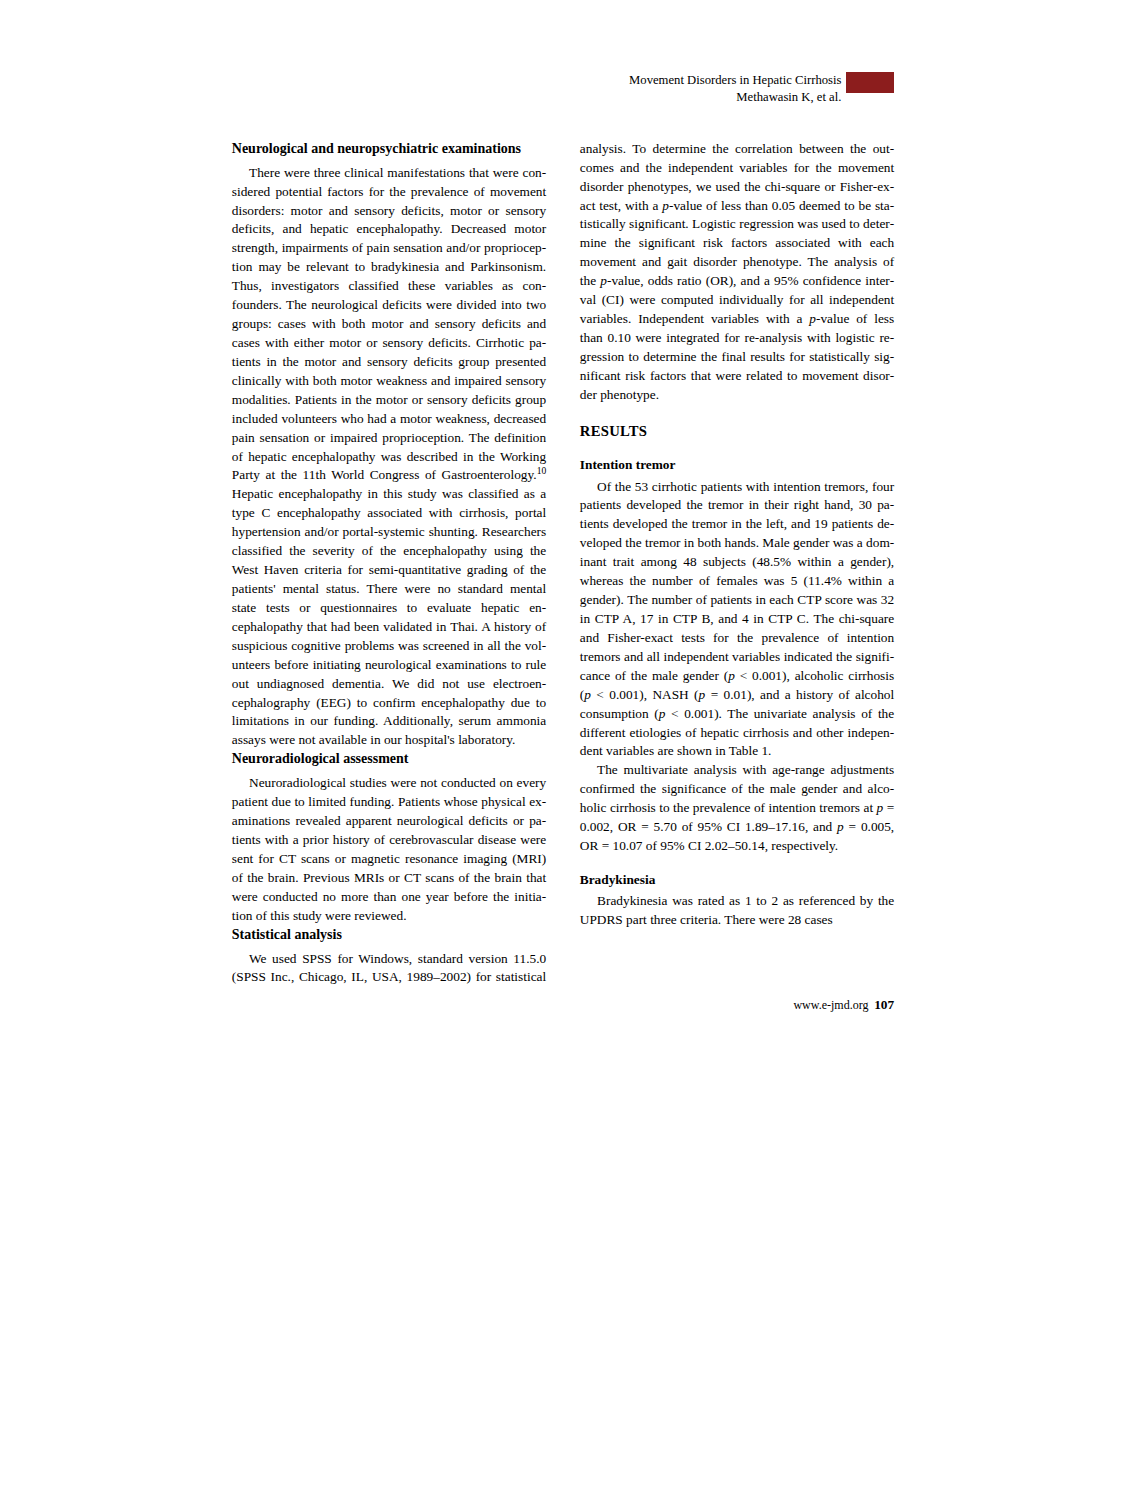Movement Disorders in Hepatic Cirrhosis
Methawasin K, et al.
Neurological and neuropsychiatric examinations
There were three clinical manifestations that were considered potential factors for the prevalence of movement disorders: motor and sensory deficits, motor or sensory deficits, and hepatic encephalopathy. Decreased motor strength, impairments of pain sensation and/or proprioception may be relevant to bradykinesia and Parkinsonism. Thus, investigators classified these variables as confounders. The neurological deficits were divided into two groups: cases with both motor and sensory deficits and cases with either motor or sensory deficits. Cirrhotic patients in the motor and sensory deficits group presented clinically with both motor weakness and impaired sensory modalities. Patients in the motor or sensory deficits group included volunteers who had a motor weakness, decreased pain sensation or impaired proprioception. The definition of hepatic encephalopathy was described in the Working Party at the 11th World Congress of Gastroenterology.10 Hepatic encephalopathy in this study was classified as a type C encephalopathy associated with cirrhosis, portal hypertension and/or portal-systemic shunting. Researchers classified the severity of the encephalopathy using the West Haven criteria for semi-quantitative grading of the patients' mental status. There were no standard mental state tests or questionnaires to evaluate hepatic encephalopathy that had been validated in Thai. A history of suspicious cognitive problems was screened in all the volunteers before initiating neurological examinations to rule out undiagnosed dementia. We did not use electroencephalography (EEG) to confirm encephalopathy due to limitations in our funding. Additionally, serum ammonia assays were not available in our hospital's laboratory.
Neuroradiological assessment
Neuroradiological studies were not conducted on every patient due to limited funding. Patients whose physical examinations revealed apparent neurological deficits or patients with a prior history of cerebrovascular disease were sent for CT scans or magnetic resonance imaging (MRI) of the brain. Previous MRIs or CT scans of the brain that were conducted no more than one year before the initiation of this study were reviewed.
Statistical analysis
We used SPSS for Windows, standard version 11.5.0 (SPSS Inc., Chicago, IL, USA, 1989–2002) for statistical analysis. To determine the correlation between the outcomes and the independent variables for the movement disorder phenotypes, we used the chi-square or Fisher-exact test, with a p-value of less than 0.05 deemed to be statistically significant. Logistic regression was used to determine the significant risk factors associated with each movement and gait disorder phenotype. The analysis of the p-value, odds ratio (OR), and a 95% confidence interval (CI) were computed individually for all independent variables. Independent variables with a p-value of less than 0.10 were integrated for re-analysis with logistic regression to determine the final results for statistically significant risk factors that were related to movement disorder phenotype.
RESULTS
Intention tremor
Of the 53 cirrhotic patients with intention tremors, four patients developed the tremor in their right hand, 30 patients developed the tremor in the left, and 19 patients developed the tremor in both hands. Male gender was a dominant trait among 48 subjects (48.5% within a gender), whereas the number of females was 5 (11.4% within a gender). The number of patients in each CTP score was 32 in CTP A, 17 in CTP B, and 4 in CTP C. The chi-square and Fisher-exact tests for the prevalence of intention tremors and all independent variables indicated the significance of the male gender (p < 0.001), alcoholic cirrhosis (p < 0.001), NASH (p = 0.01), and a history of alcohol consumption (p < 0.001). The univariate analysis of the different etiologies of hepatic cirrhosis and other independent variables are shown in Table 1.
The multivariate analysis with age-range adjustments confirmed the significance of the male gender and alcoholic cirrhosis to the prevalence of intention tremors at p = 0.002, OR = 5.70 of 95% CI 1.89–17.16, and p = 0.005, OR = 10.07 of 95% CI 2.02–50.14, respectively.
Bradykinesia
Bradykinesia was rated as 1 to 2 as referenced by the UPDRS part three criteria. There were 28 cases
www.e-jmd.org107